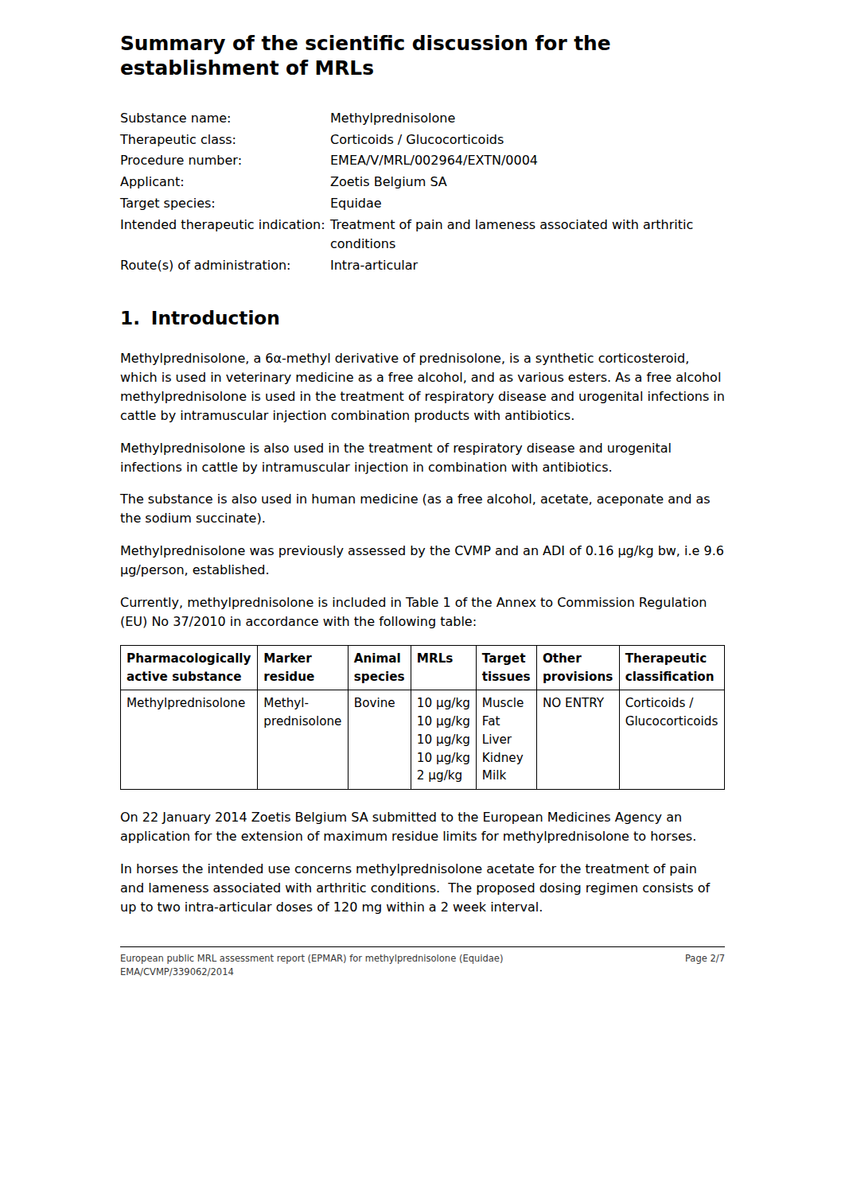Summary of the scientific discussion for the establishment of MRLs
Substance name:
Methylprednisolone
Therapeutic class:
Corticoids / Glucocorticoids
Procedure number:
EMEA/V/MRL/002964/EXTN/0004
Applicant:
Zoetis Belgium SA
Target species:
Equidae
Intended therapeutic indication:
Treatment of pain and lameness associated with arthritic conditions
Route(s) of administration:
Intra-articular
1. Introduction
Methylprednisolone, a 6α-methyl derivative of prednisolone, is a synthetic corticosteroid, which is used in veterinary medicine as a free alcohol, and as various esters. As a free alcohol methylprednisolone is used in the treatment of respiratory disease and urogenital infections in cattle by intramuscular injection combination products with antibiotics.
Methylprednisolone is also used in the treatment of respiratory disease and urogenital infections in cattle by intramuscular injection in combination with antibiotics.
The substance is also used in human medicine (as a free alcohol, acetate, aceponate and as the sodium succinate).
Methylprednisolone was previously assessed by the CVMP and an ADI of 0.16 µg/kg bw, i.e 9.6 µg/person, established.
Currently, methylprednisolone is included in Table 1 of the Annex to Commission Regulation (EU) No 37/2010 in accordance with the following table:
| Pharmacologically active substance | Marker residue | Animal species | MRLs | Target tissues | Other provisions | Therapeutic classification |
| --- | --- | --- | --- | --- | --- | --- |
| Methylprednisolone | Methyl-prednisolone | Bovine | 10 µg/kg 10 µg/kg 10 µg/kg 10 µg/kg 2 µg/kg | Muscle Fat Liver Kidney Milk | NO ENTRY | Corticoids / Glucocorticoids |
On 22 January 2014 Zoetis Belgium SA submitted to the European Medicines Agency an application for the extension of maximum residue limits for methylprednisolone to horses.
In horses the intended use concerns methylprednisolone acetate for the treatment of pain and lameness associated with arthritic conditions. The proposed dosing regimen consists of up to two intra-articular doses of 120 mg within a 2 week interval.
European public MRL assessment report (EPMAR) for methylprednisolone (Equidae) EMA/CVMP/339062/2014
Page 2/7